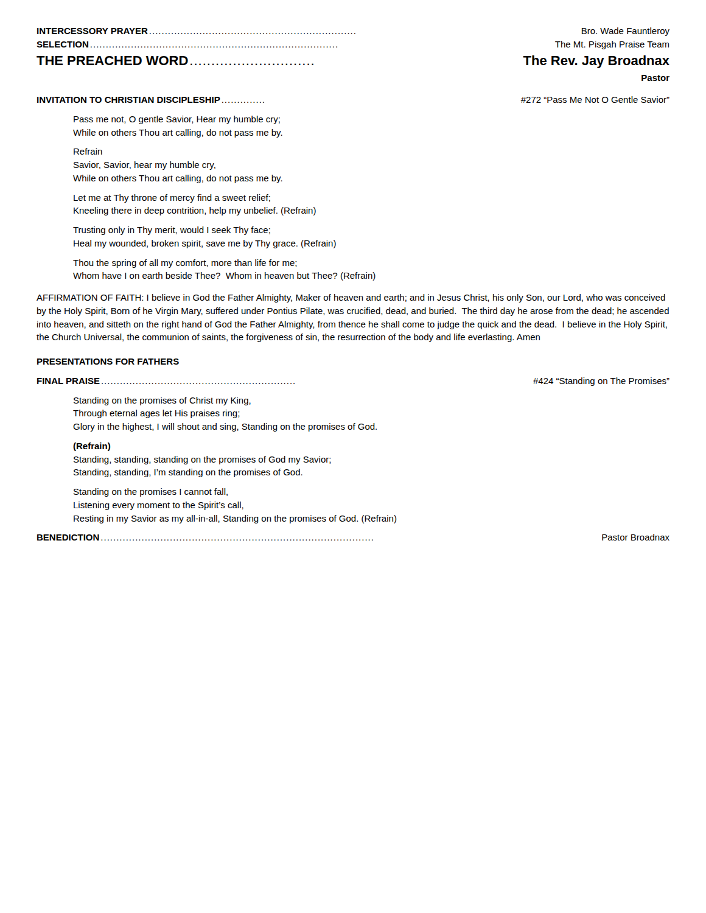INTERCESSORY PRAYER .................................................................. Bro. Wade Fauntleroy
SELECTION ............................................................................... The Mt. Pisgah Praise Team
THE PREACHED WORD ............................. The Rev. Jay Broadnax
Pastor
INVITATION TO CHRISTIAN DISCIPLESHIP .............. #272 “Pass Me Not O Gentle Savior”
Pass me not, O gentle Savior, Hear my humble cry;
While on others Thou art calling, do not pass me by.
Refrain
Savior, Savior, hear my humble cry,
While on others Thou art calling, do not pass me by.
Let me at Thy throne of mercy find a sweet relief;
Kneeling there in deep contrition, help my unbelief. (Refrain)
Trusting only in Thy merit, would I seek Thy face;
Heal my wounded, broken spirit, save me by Thy grace. (Refrain)
Thou the spring of all my comfort, more than life for me;
Whom have I on earth beside Thee? Whom in heaven but Thee? (Refrain)
AFFIRMATION OF FAITH: I believe in God the Father Almighty, Maker of heaven and earth; and in Jesus Christ, his only Son, our Lord, who was conceived by the Holy Spirit, Born of he Virgin Mary, suffered under Pontius Pilate, was crucified, dead, and buried. The third day he arose from the dead; he ascended into heaven, and sitteth on the right hand of God the Father Almighty, from thence he shall come to judge the quick and the dead. I believe in the Holy Spirit, the Church Universal, the communion of saints, the forgiveness of sin, the resurrection of the body and life everlasting. Amen
PRESENTATIONS FOR FATHERS
FINAL PRAISE .............................................................. #424 “Standing on The Promises”
Standing on the promises of Christ my King,
Through eternal ages let His praises ring;
Glory in the highest, I will shout and sing, Standing on the promises of God.
(Refrain)
Standing, standing, standing on the promises of God my Savior;
Standing, standing, I’m standing on the promises of God.
Standing on the promises I cannot fall,
Listening every moment to the Spirit’s call,
Resting in my Savior as my all-in-all, Standing on the promises of God. (Refrain)
BENEDICTION ....................................................................................... Pastor Broadnax